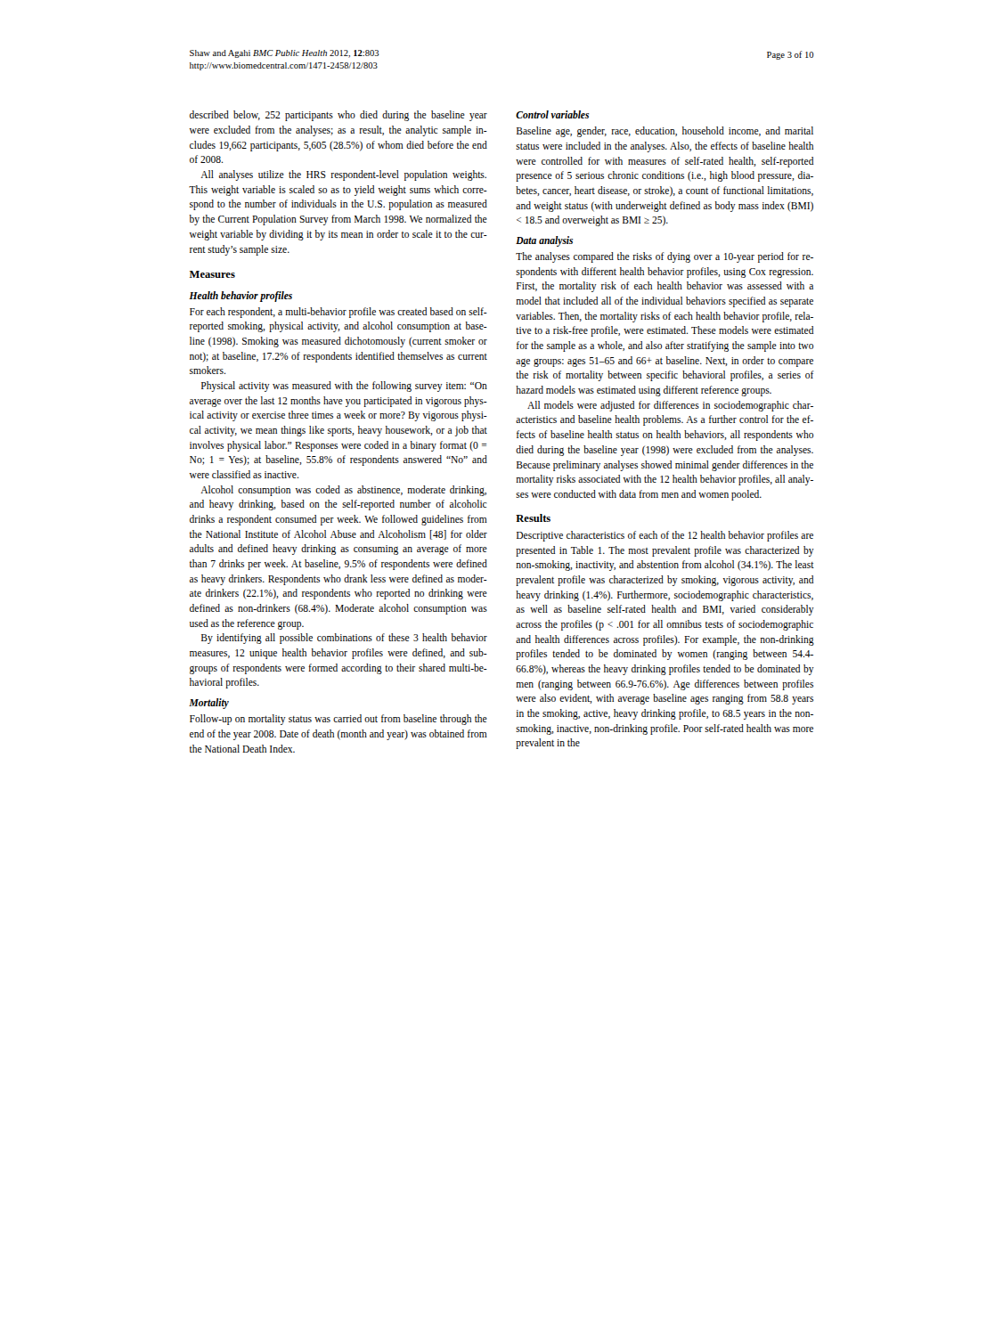Shaw and Agahi BMC Public Health 2012, 12:803
http://www.biomedcentral.com/1471-2458/12/803
Page 3 of 10
described below, 252 participants who died during the baseline year were excluded from the analyses; as a result, the analytic sample includes 19,662 participants, 5,605 (28.5%) of whom died before the end of 2008.
All analyses utilize the HRS respondent-level population weights. This weight variable is scaled so as to yield weight sums which correspond to the number of individuals in the U.S. population as measured by the Current Population Survey from March 1998. We normalized the weight variable by dividing it by its mean in order to scale it to the current study’s sample size.
Measures
Health behavior profiles
For each respondent, a multi-behavior profile was created based on self-reported smoking, physical activity, and alcohol consumption at baseline (1998). Smoking was measured dichotomously (current smoker or not); at baseline, 17.2% of respondents identified themselves as current smokers.
Physical activity was measured with the following survey item: “On average over the last 12 months have you participated in vigorous physical activity or exercise three times a week or more? By vigorous physical activity, we mean things like sports, heavy housework, or a job that involves physical labor.” Responses were coded in a binary format (0 = No; 1 = Yes); at baseline, 55.8% of respondents answered “No” and were classified as inactive.
Alcohol consumption was coded as abstinence, moderate drinking, and heavy drinking, based on the self-reported number of alcoholic drinks a respondent consumed per week. We followed guidelines from the National Institute of Alcohol Abuse and Alcoholism [48] for older adults and defined heavy drinking as consuming an average of more than 7 drinks per week. At baseline, 9.5% of respondents were defined as heavy drinkers. Respondents who drank less were defined as moderate drinkers (22.1%), and respondents who reported no drinking were defined as non-drinkers (68.4%). Moderate alcohol consumption was used as the reference group.
By identifying all possible combinations of these 3 health behavior measures, 12 unique health behavior profiles were defined, and subgroups of respondents were formed according to their shared multi-behavioral profiles.
Mortality
Follow-up on mortality status was carried out from baseline through the end of the year 2008. Date of death (month and year) was obtained from the National Death Index.
Control variables
Baseline age, gender, race, education, household income, and marital status were included in the analyses. Also, the effects of baseline health were controlled for with measures of self-rated health, self-reported presence of 5 serious chronic conditions (i.e., high blood pressure, diabetes, cancer, heart disease, or stroke), a count of functional limitations, and weight status (with underweight defined as body mass index (BMI) < 18.5 and overweight as BMI ≥ 25).
Data analysis
The analyses compared the risks of dying over a 10-year period for respondents with different health behavior profiles, using Cox regression. First, the mortality risk of each health behavior was assessed with a model that included all of the individual behaviors specified as separate variables. Then, the mortality risks of each health behavior profile, relative to a risk-free profile, were estimated. These models were estimated for the sample as a whole, and also after stratifying the sample into two age groups: ages 51–65 and 66+ at baseline. Next, in order to compare the risk of mortality between specific behavioral profiles, a series of hazard models was estimated using different reference groups.
All models were adjusted for differences in sociodemographic characteristics and baseline health problems. As a further control for the effects of baseline health status on health behaviors, all respondents who died during the baseline year (1998) were excluded from the analyses. Because preliminary analyses showed minimal gender differences in the mortality risks associated with the 12 health behavior profiles, all analyses were conducted with data from men and women pooled.
Results
Descriptive characteristics of each of the 12 health behavior profiles are presented in Table 1. The most prevalent profile was characterized by non-smoking, inactivity, and abstention from alcohol (34.1%). The least prevalent profile was characterized by smoking, vigorous activity, and heavy drinking (1.4%). Furthermore, sociodemographic characteristics, as well as baseline self-rated health and BMI, varied considerably across the profiles (p < .001 for all omnibus tests of sociodemographic and health differences across profiles). For example, the non-drinking profiles tended to be dominated by women (ranging between 54.4-66.8%), whereas the heavy drinking profiles tended to be dominated by men (ranging between 66.9-76.6%). Age differences between profiles were also evident, with average baseline ages ranging from 58.8 years in the smoking, active, heavy drinking profile, to 68.5 years in the non-smoking, inactive, non-drinking profile. Poor self-rated health was more prevalent in the